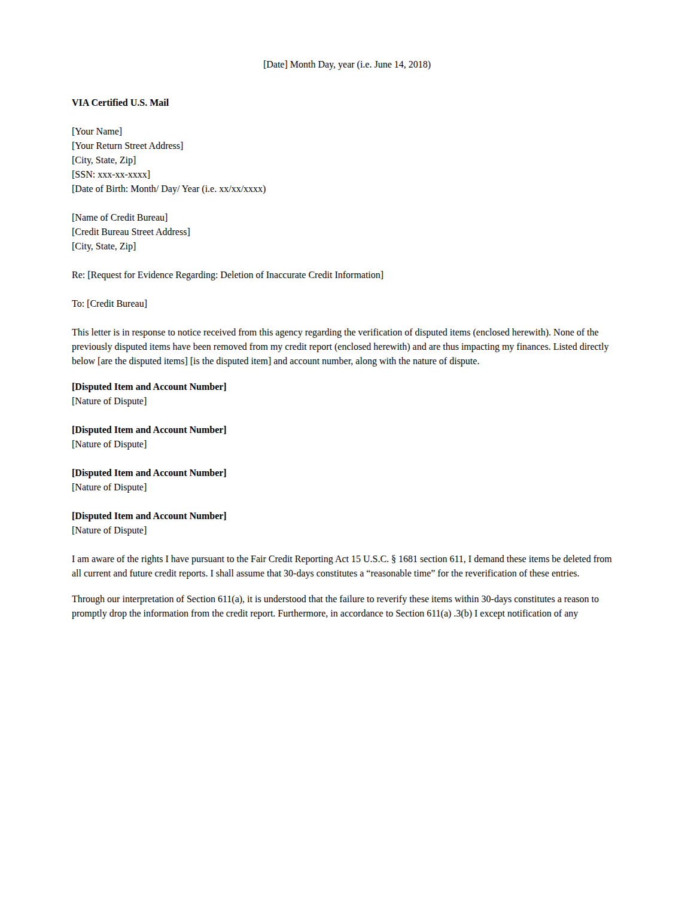[Date] Month Day, year (i.e. June 14, 2018)
VIA Certified U.S. Mail
[Your Name]
[Your Return Street Address]
[City, State, Zip]
[SSN: xxx-xx-xxxx]
[Date of Birth: Month/ Day/ Year (i.e. xx/xx/xxxx)
[Name of Credit Bureau]
[Credit Bureau Street Address]
[City, State, Zip]
Re: [Request for Evidence Regarding: Deletion of Inaccurate Credit Information]
To: [Credit Bureau]
This letter is in response to notice received from this agency regarding the verification of disputed items (enclosed herewith). None of the previously disputed items have been removed from my credit report (enclosed herewith) and are thus impacting my finances. Listed directly below [are the disputed items] [is the disputed item] and account number, along with the nature of dispute.
[Disputed Item and Account Number]
[Nature of Dispute]
[Disputed Item and Account Number]
[Nature of Dispute]
[Disputed Item and Account Number]
[Nature of Dispute]
[Disputed Item and Account Number]
[Nature of Dispute]
I am aware of the rights I have pursuant to the Fair Credit Reporting Act 15 U.S.C. § 1681 section 611, I demand these items be deleted from all current and future credit reports. I shall assume that 30-days constitutes a “reasonable time” for the reverification of these entries.
Through our interpretation of Section 611(a), it is understood that the failure to reverify these items within 30-days constitutes a reason to promptly drop the information from the credit report. Furthermore, in accordance to Section 611(a) .3(b) I except notification of any